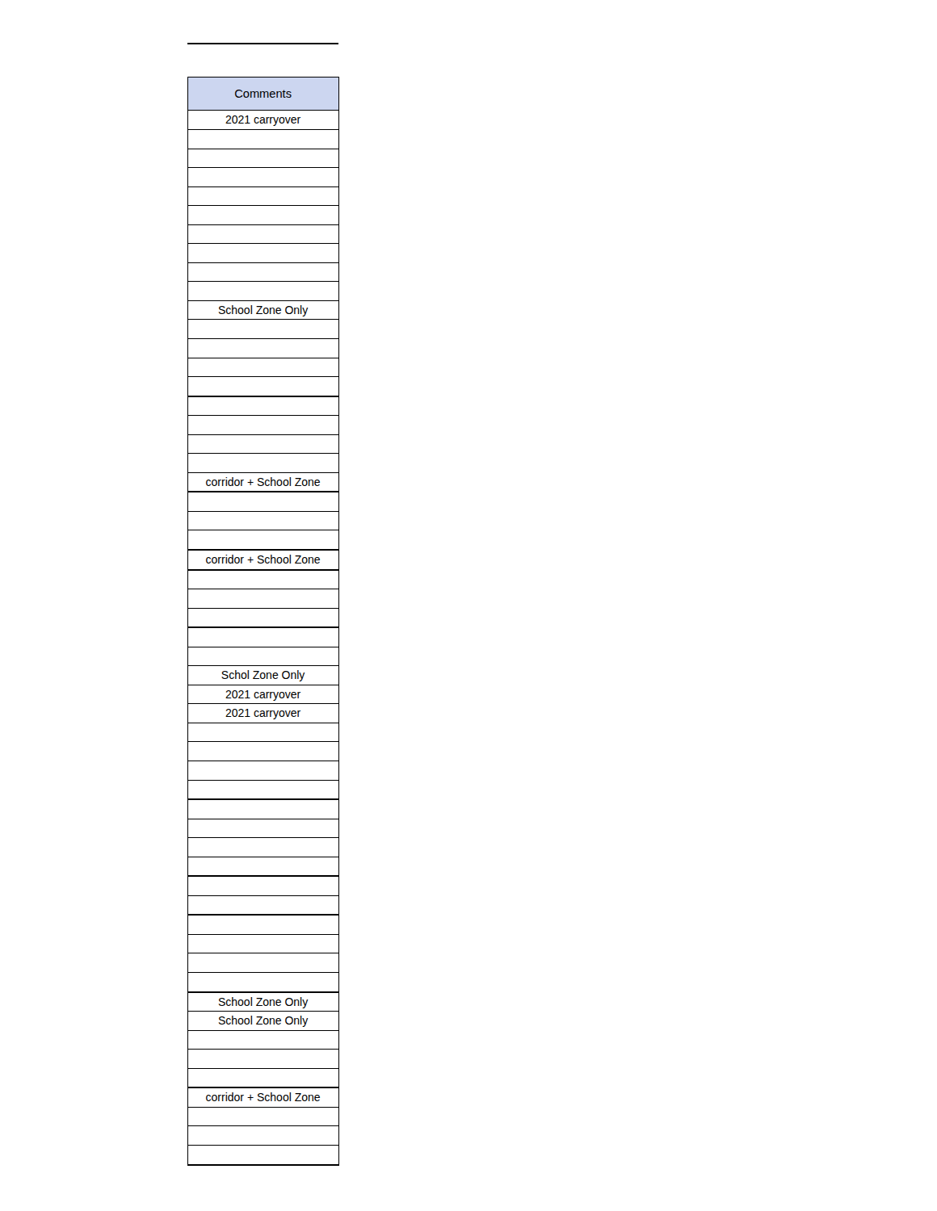| Comments |
| --- |
| 2021 carryover |
| School Zone Only |
| corridor + School Zone |
| corridor + School Zone |
| Schol Zone Only |
| 2021 carryover |
| 2021 carryover |
| School Zone Only |
| School Zone Only |
| corridor + School Zone |